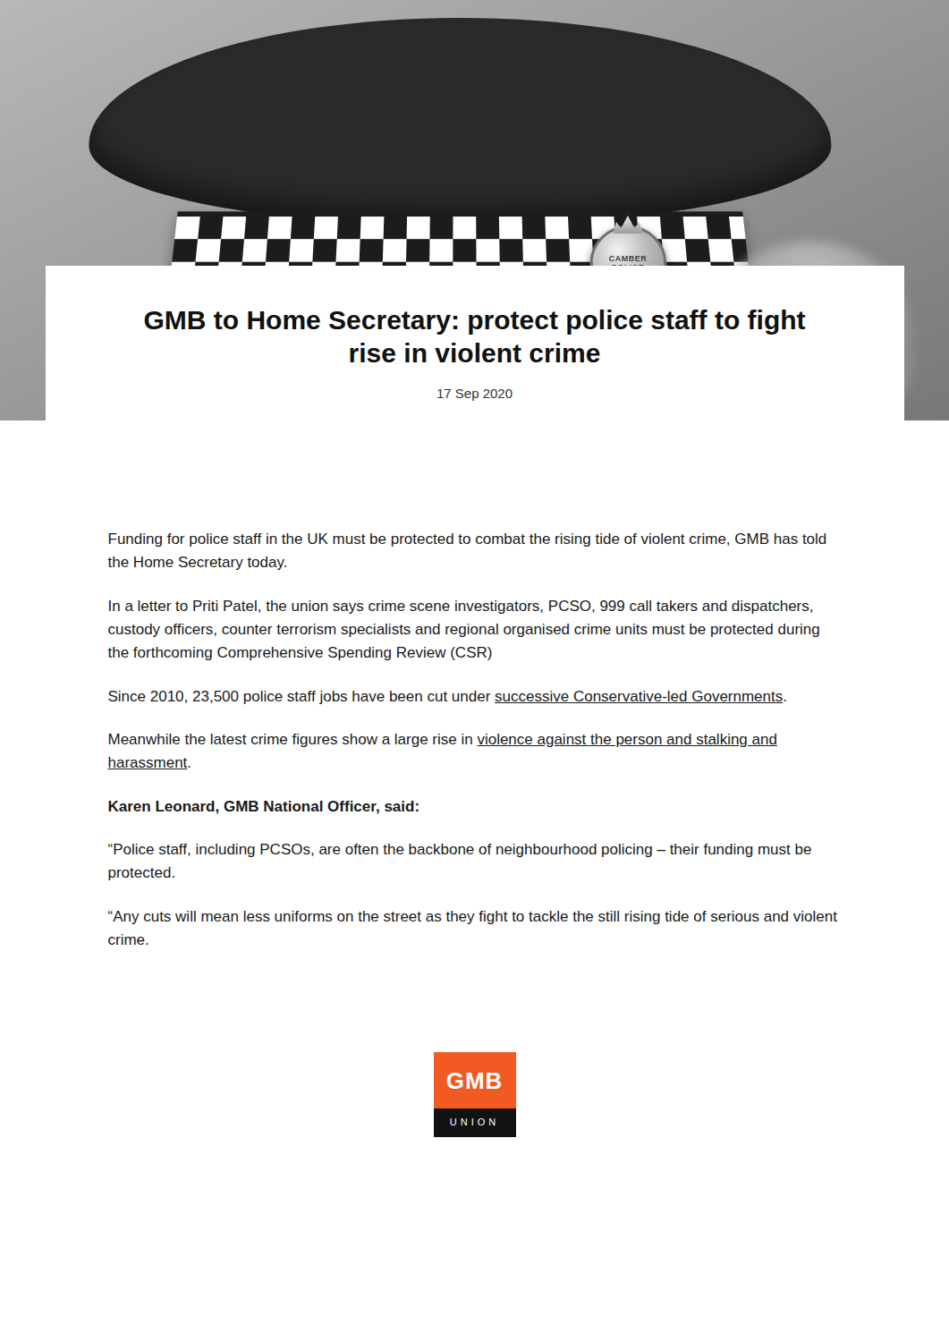CAMBER
POLICE
GMB to Home Secretary: protect police staff to fight rise in violent crime
17 Sep 2020
Funding for police staff in the UK must be protected to combat the rising tide of violent crime, GMB has told the Home Secretary today.
In a letter to Priti Patel, the union says crime scene investigators, PCSO, 999 call takers and dispatchers, custody officers, counter terrorism specialists and regional organised crime units must be protected during the forthcoming Comprehensive Spending Review (CSR)
Since 2010, 23,500 police staff jobs have been cut under successive Conservative-led Governments.
Meanwhile the latest crime figures show a large rise in violence against the person and stalking and harassment.
Karen Leonard, GMB National Officer, said:
“Police staff, including PCSOs, are often the backbone of neighbourhood policing – their funding must be protected.
“Any cuts will mean less uniforms on the street as they fight to tackle the still rising tide of serious and violent crime.
GMB
UNION